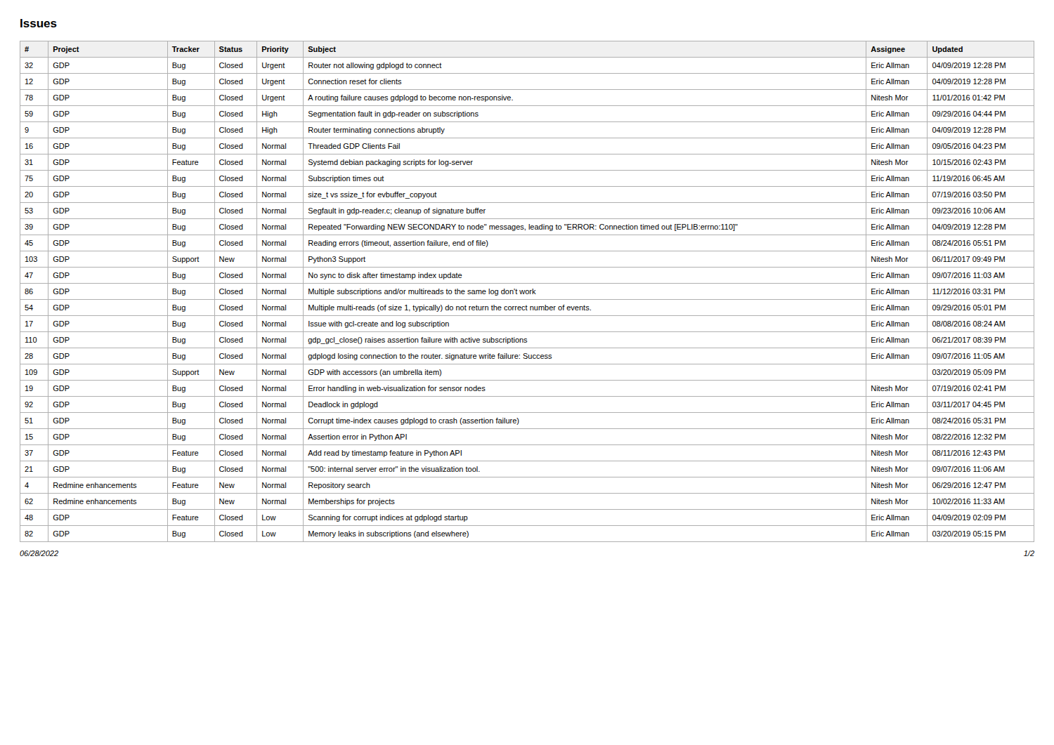Issues
| # | Project | Tracker | Status | Priority | Subject | Assignee | Updated |
| --- | --- | --- | --- | --- | --- | --- | --- |
| 32 | GDP | Bug | Closed | Urgent | Router not allowing gdplogd to connect | Eric Allman | 04/09/2019 12:28 PM |
| 12 | GDP | Bug | Closed | Urgent | Connection reset for clients | Eric Allman | 04/09/2019 12:28 PM |
| 78 | GDP | Bug | Closed | Urgent | A routing failure causes gdplogd to become non-responsive. | Nitesh Mor | 11/01/2016 01:42 PM |
| 59 | GDP | Bug | Closed | High | Segmentation fault in gdp-reader on subscriptions | Eric Allman | 09/29/2016 04:44 PM |
| 9 | GDP | Bug | Closed | High | Router terminating connections abruptly | Eric Allman | 04/09/2019 12:28 PM |
| 16 | GDP | Bug | Closed | Normal | Threaded GDP Clients Fail | Eric Allman | 09/05/2016 04:23 PM |
| 31 | GDP | Feature | Closed | Normal | Systemd debian packaging scripts for log-server | Nitesh Mor | 10/15/2016 02:43 PM |
| 75 | GDP | Bug | Closed | Normal | Subscription times out | Eric Allman | 11/19/2016 06:45 AM |
| 20 | GDP | Bug | Closed | Normal | size_t vs ssize_t for evbuffer_copyout | Eric Allman | 07/19/2016 03:50 PM |
| 53 | GDP | Bug | Closed | Normal | Segfault in gdp-reader.c; cleanup of signature buffer | Eric Allman | 09/23/2016 10:06 AM |
| 39 | GDP | Bug | Closed | Normal | Repeated "Forwarding NEW SECONDARY to node" messages, leading to "ERROR: Connection timed out [EPLIB:errno:110]" | Eric Allman | 04/09/2019 12:28 PM |
| 45 | GDP | Bug | Closed | Normal | Reading errors (timeout, assertion failure, end of file) | Eric Allman | 08/24/2016 05:51 PM |
| 103 | GDP | Support | New | Normal | Python3 Support | Nitesh Mor | 06/11/2017 09:49 PM |
| 47 | GDP | Bug | Closed | Normal | No sync to disk after timestamp index update | Eric Allman | 09/07/2016 11:03 AM |
| 86 | GDP | Bug | Closed | Normal | Multiple subscriptions and/or multireads to the same log don't work | Eric Allman | 11/12/2016 03:31 PM |
| 54 | GDP | Bug | Closed | Normal | Multiple multi-reads (of size 1, typically) do not return the correct number of events. | Eric Allman | 09/29/2016 05:01 PM |
| 17 | GDP | Bug | Closed | Normal | Issue with gcl-create and log subscription | Eric Allman | 08/08/2016 08:24 AM |
| 110 | GDP | Bug | Closed | Normal | gdp_gcl_close() raises assertion failure with active subscriptions | Eric Allman | 06/21/2017 08:39 PM |
| 28 | GDP | Bug | Closed | Normal | gdplogd losing connection to the router. signature write failure: Success | Eric Allman | 09/07/2016 11:05 AM |
| 109 | GDP | Support | New | Normal | GDP with accessors (an umbrella item) | | 03/20/2019 05:09 PM |
| 19 | GDP | Bug | Closed | Normal | Error handling in web-visualization for sensor nodes | Nitesh Mor | 07/19/2016 02:41 PM |
| 92 | GDP | Bug | Closed | Normal | Deadlock in gdplogd | Eric Allman | 03/11/2017 04:45 PM |
| 51 | GDP | Bug | Closed | Normal | Corrupt time-index causes gdplogd to crash (assertion failure) | Eric Allman | 08/24/2016 05:31 PM |
| 15 | GDP | Bug | Closed | Normal | Assertion error in Python API | Nitesh Mor | 08/22/2016 12:32 PM |
| 37 | GDP | Feature | Closed | Normal | Add read by timestamp feature in Python API | Nitesh Mor | 08/11/2016 12:43 PM |
| 21 | GDP | Bug | Closed | Normal | "500: internal server error" in the visualization tool. | Nitesh Mor | 09/07/2016 11:06 AM |
| 4 | Redmine enhancements | Feature | New | Normal | Repository search | Nitesh Mor | 06/29/2016 12:47 PM |
| 62 | Redmine enhancements | Bug | New | Normal | Memberships for projects | Nitesh Mor | 10/02/2016 11:33 AM |
| 48 | GDP | Feature | Closed | Low | Scanning for corrupt indices at gdplogd startup | Eric Allman | 04/09/2019 02:09 PM |
| 82 | GDP | Bug | Closed | Low | Memory leaks in subscriptions (and elsewhere) | Eric Allman | 03/20/2019 05:15 PM |
06/28/2022 1/2